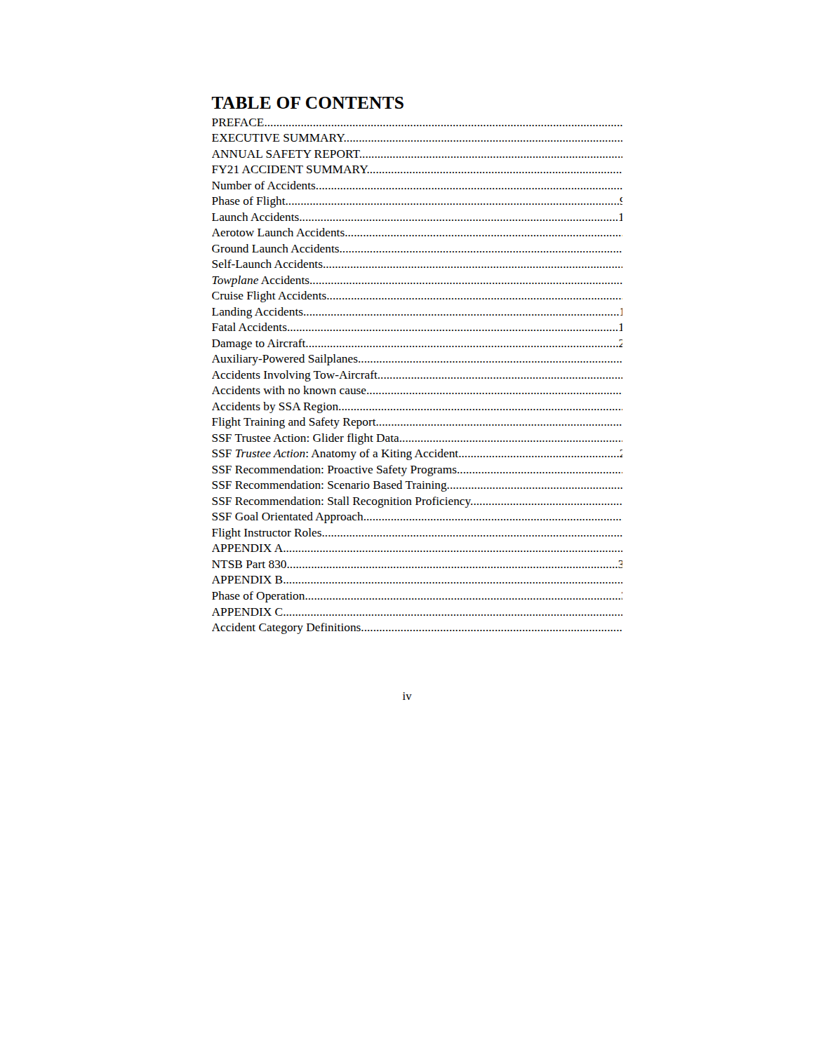TABLE OF CONTENTS
PREFACE......................................................................................................................... i
EXECUTIVE SUMMARY................................................................................................ ii
ANNUAL SAFETY REPORT.......................................................................................... 5
FY21 ACCIDENT SUMMARY......................................................................................... 8
Number of Accidents....................................................................................................... 8
Phase of Flight.............................................................................................................. 9
Launch Accidents......................................................................................................... 11
Aerotow Launch Accidents............................................................................................ 11
Ground Launch Accidents.............................................................................................. 12
Self-Launch Accidents................................................................................................... 12
Towplane Accidents....................................................................................................... 13
Cruise Flight Accidents.................................................................................................. 14
Landing Accidents........................................................................................................ 15
Fatal Accidents............................................................................................................. 18
Damage to Aircraft....................................................................................................... 20
Auxiliary-Powered Sailplanes......................................................................................... 21
Accidents Involving Tow-Aircraft................................................................................. 21
Accidents with no known cause..................................................................................... 21
Accidents by SSA Region.............................................................................................. 22
Flight Training and Safety Report..................................................................................... 24
SSF Trustee Action: Glider flight Data.......................................................................... 25
SSF Trustee Action: Anatomy of a Kiting Accident..................................................... 28
SSF Recommendation: Proactive Safety Programs....................................................... 29
SSF Recommendation: Scenario Based Training.......................................................... 30
SSF Recommendation: Stall Recognition Proficiency.................................................. 32
SSF Goal Orientated Approach....................................................................................... 33
Flight Instructor Roles.................................................................................................... 33
APPENDIX A..................................................................................................................... 35
NTSB Part 830............................................................................................................. 35
APPENDIX B..................................................................................................................... 37
Phase of Operation........................................................................................................ 37
APPENDIX C..................................................................................................................... 38
Accident Category Definitions....................................................................................... 38
iv